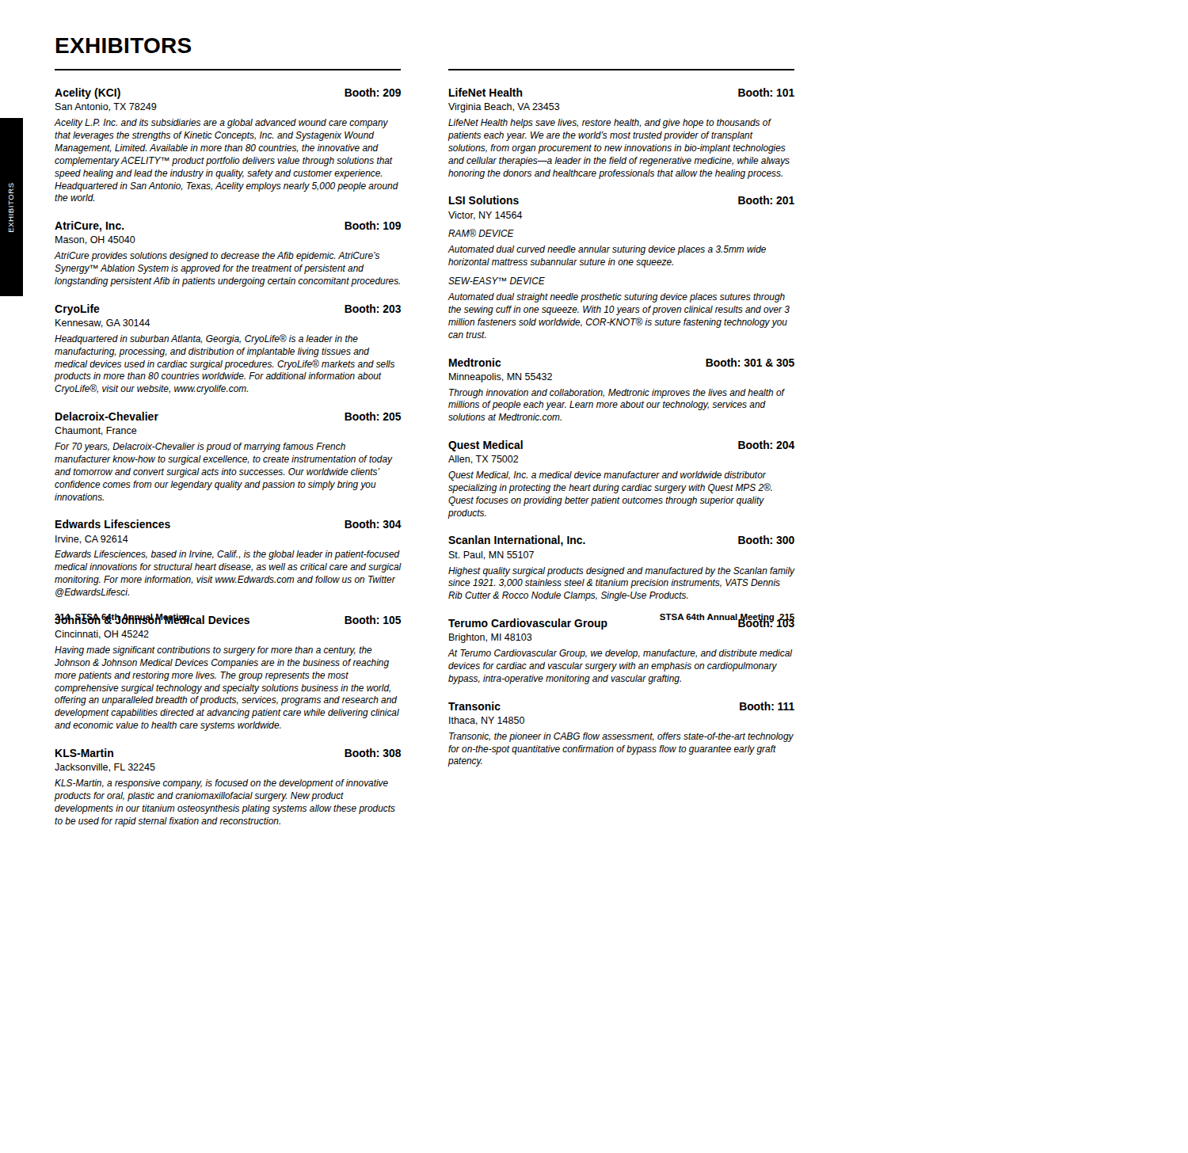EXHIBITORS
EXHIBITORS
Acelity (KCI)
Booth: 209
San Antonio, TX 78249
Acelity L.P. Inc. and its subsidiaries are a global advanced wound care company that leverages the strengths of Kinetic Concepts, Inc. and Systagenix Wound Management, Limited. Available in more than 80 countries, the innovative and complementary ACELITY™ product portfolio delivers value through solutions that speed healing and lead the industry in quality, safety and customer experience. Headquartered in San Antonio, Texas, Acelity employs nearly 5,000 people around the world.
AtriCure, Inc.
Booth: 109
Mason, OH 45040
AtriCure provides solutions designed to decrease the Afib epidemic. AtriCure’s Synergy™ Ablation System is approved for the treatment of persistent and longstanding persistent Afib in patients undergoing certain concomitant procedures.
CryoLife
Booth: 203
Kennesaw, GA 30144
Headquartered in suburban Atlanta, Georgia, CryoLife® is a leader in the manufacturing, processing, and distribution of implantable living tissues and medical devices used in cardiac surgical procedures. CryoLife® markets and sells products in more than 80 countries worldwide. For additional information about CryoLife®, visit our website, www.cryolife.com.
Delacroix-Chevalier
Booth: 205
Chaumont, France
For 70 years, Delacroix-Chevalier is proud of marrying famous French manufacturer know-how to surgical excellence, to create instrumentation of today and tomorrow and convert surgical acts into successes. Our worldwide clients’ confidence comes from our legendary quality and passion to simply bring you innovations.
Edwards Lifesciences
Booth: 304
Irvine, CA 92614
Edwards Lifesciences, based in Irvine, Calif., is the global leader in patient-focused medical innovations for structural heart disease, as well as critical care and surgical monitoring. For more information, visit www.Edwards.com and follow us on Twitter @EdwardsLifesci.
Johnson & Johnson Medical Devices
Booth: 105
Cincinnati, OH 45242
Having made significant contributions to surgery for more than a century, the Johnson & Johnson Medical Devices Companies are in the business of reaching more patients and restoring more lives. The group represents the most comprehensive surgical technology and specialty solutions business in the world, offering an unparalleled breadth of products, services, programs and research and development capabilities directed at advancing patient care while delivering clinical and economic value to health care systems worldwide.
KLS-Martin
Booth: 308
Jacksonville, FL 32245
KLS-Martin, a responsive company, is focused on the development of innovative products for oral, plastic and craniomaxillofacial surgery. New product developments in our titanium osteosynthesis plating systems allow these products to be used for rapid sternal fixation and reconstruction.
LifeNet Health
Booth: 101
Virginia Beach, VA 23453
LifeNet Health helps save lives, restore health, and give hope to thousands of patients each year. We are the world’s most trusted provider of transplant solutions, from organ procurement to new innovations in bio-implant technologies and cellular therapies—a leader in the field of regenerative medicine, while always honoring the donors and healthcare professionals that allow the healing process.
LSI Solutions
Booth: 201
Victor, NY 14564
RAM® DEVICE
Automated dual curved needle annular suturing device places a 3.5mm wide horizontal mattress subannular suture in one squeeze.
SEW-EASY™ DEVICE
Automated dual straight needle prosthetic suturing device places sutures through the sewing cuff in one squeeze. With 10 years of proven clinical results and over 3 million fasteners sold worldwide, COR-KNOT® is suture fastening technology you can trust.
Medtronic
Booth: 301 & 305
Minneapolis, MN 55432
Through innovation and collaboration, Medtronic improves the lives and health of millions of people each year. Learn more about our technology, services and solutions at Medtronic.com.
Quest Medical
Booth: 204
Allen, TX 75002
Quest Medical, Inc. a medical device manufacturer and worldwide distributor specializing in protecting the heart during cardiac surgery with Quest MPS 2®. Quest focuses on providing better patient outcomes through superior quality products.
Scanlan International, Inc.
Booth: 300
St. Paul, MN 55107
Highest quality surgical products designed and manufactured by the Scanlan family since 1921. 3,000 stainless steel & titanium precision instruments, VATS Dennis Rib Cutter & Rocco Nodule Clamps, Single-Use Products.
Terumo Cardiovascular Group
Booth: 103
Brighton, MI 48103
At Terumo Cardiovascular Group, we develop, manufacture, and distribute medical devices for cardiac and vascular surgery with an emphasis on cardiopulmonary bypass, intra-operative monitoring and vascular grafting.
Transonic
Booth: 111
Ithaca, NY 14850
Transonic, the pioneer in CABG flow assessment, offers state-of-the-art technology for on-the-spot quantitative confirmation of bypass flow to guarantee early graft patency.
214 STSA 64th Annual Meeting
STSA 64th Annual Meeting 215